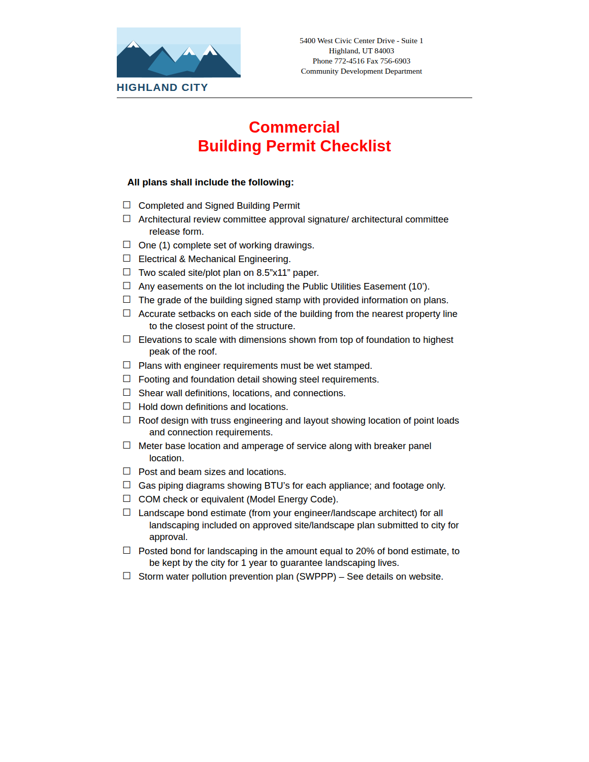HIGHLAND CITY
5400 West Civic Center Drive - Suite 1
Highland, UT 84003
Phone 772-4516 Fax 756-6903
Community Development Department
Commercial
Building Permit Checklist
All plans shall include the following:
Completed and Signed Building Permit
Architectural review committee approval signature/ architectural committeerelease form.
One (1) complete set of working drawings.
Electrical & Mechanical Engineering.
Two scaled site/plot plan on 8.5”x11” paper.
Any easements on the lot including the Public Utilities Easement (10’).
The grade of the building signed stamp with provided information on plans.
Accurate setbacks on each side of the building from the nearest property lineto the closest point of the structure.
Elevations to scale with dimensions shown from top of foundation to highestpeak of the roof.
Plans with engineer requirements must be wet stamped.
Footing and foundation detail showing steel requirements.
Shear wall definitions, locations, and connections.
Hold down definitions and locations.
Roof design with truss engineering and layout showing location of point loadsand connection requirements.
Meter base location and amperage of service along with breaker panellocation.
Post and beam sizes and locations.
Gas piping diagrams showing BTU’s for each appliance; and footage only.
COM check or equivalent (Model Energy Code).
Landscape bond estimate (from your engineer/landscape architect) for alllandscaping included on approved site/landscape plan submitted to city for approval.
Posted bond for landscaping in the amount equal to 20% of bond estimate, tobe kept by the city for 1 year to guarantee landscaping lives.
Storm water pollution prevention plan (SWPPP) – See details on website.